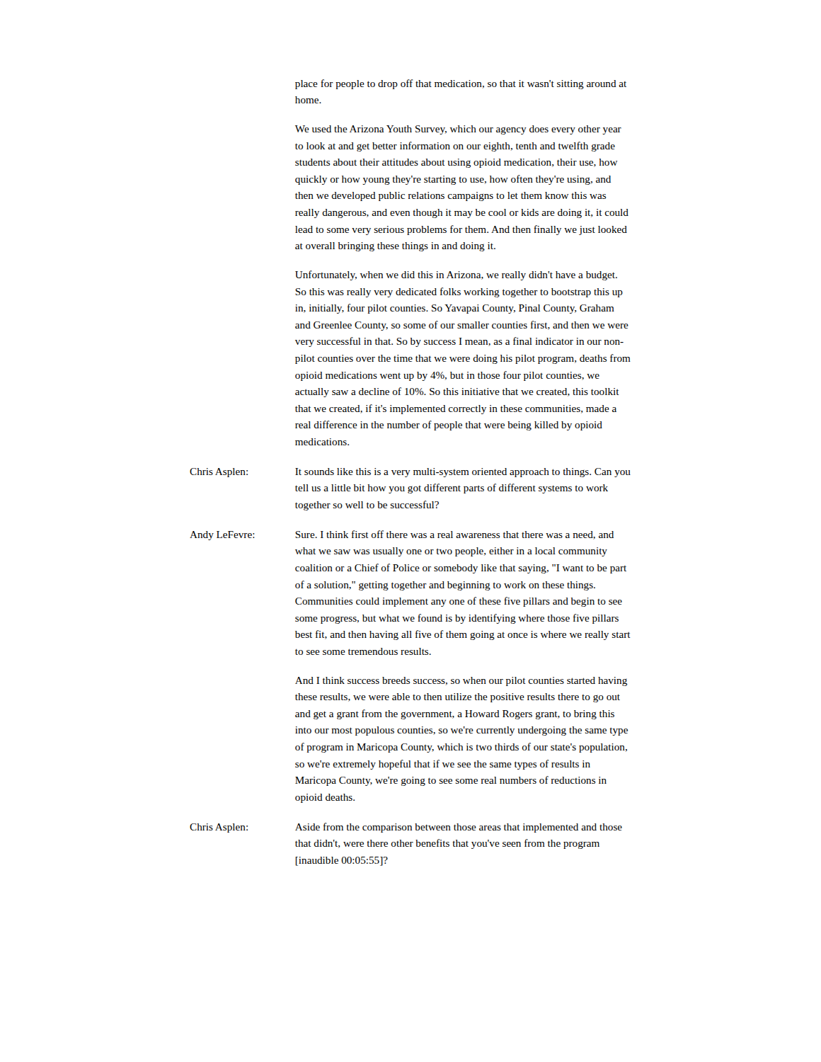place for people to drop off that medication, so that it wasn't sitting around at home.
We used the Arizona Youth Survey, which our agency does every other year to look at and get better information on our eighth, tenth and twelfth grade students about their attitudes about using opioid medication, their use, how quickly or how young they're starting to use, how often they're using, and then we developed public relations campaigns to let them know this was really dangerous, and even though it may be cool or kids are doing it, it could lead to some very serious problems for them. And then finally we just looked at overall bringing these things in and doing it.
Unfortunately, when we did this in Arizona, we really didn't have a budget. So this was really very dedicated folks working together to bootstrap this up in, initially, four pilot counties. So Yavapai County, Pinal County, Graham and Greenlee County, so some of our smaller counties first, and then we were very successful in that. So by success I mean, as a final indicator in our non-pilot counties over the time that we were doing his pilot program, deaths from opioid medications went up by 4%, but in those four pilot counties, we actually saw a decline of 10%. So this initiative that we created, this toolkit that we created, if it's implemented correctly in these communities, made a real difference in the number of people that were being killed by opioid medications.
Chris Asplen:
It sounds like this is a very multi-system oriented approach to things. Can you tell us a little bit how you got different parts of different systems to work together so well to be successful?
Andy LeFevre:
Sure. I think first off there was a real awareness that there was a need, and what we saw was usually one or two people, either in a local community coalition or a Chief of Police or somebody like that saying, "I want to be part of a solution," getting together and beginning to work on these things. Communities could implement any one of these five pillars and begin to see some progress, but what we found is by identifying where those five pillars best fit, and then having all five of them going at once is where we really start to see some tremendous results.
And I think success breeds success, so when our pilot counties started having these results, we were able to then utilize the positive results there to go out and get a grant from the government, a Howard Rogers grant, to bring this into our most populous counties, so we're currently undergoing the same type of program in Maricopa County, which is two thirds of our state's population, so we're extremely hopeful that if we see the same types of results in Maricopa County, we're going to see some real numbers of reductions in opioid deaths.
Chris Asplen:
Aside from the comparison between those areas that implemented and those that didn't, were there other benefits that you've seen from the program [inaudible 00:05:55]?